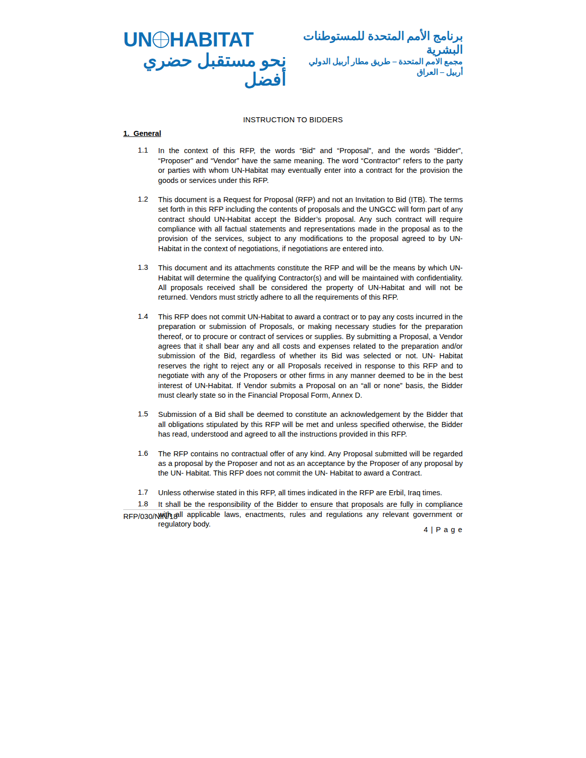UN HABITAT
نحو مستقبل حضري أفضل
برنامج الأمم المتحدة للمستوطنات البشرية
مجمع الامم المتحدة – طريق مطار أربيل الدولي
أربيل – العراق
INSTRUCTION TO BIDDERS
1. General
1.1 In the context of this RFP, the words “Bid” and “Proposal”, and the words “Bidder”, “Proposer” and “Vendor” have the same meaning. The word “Contractor” refers to the party or parties with whom UN-Habitat may eventually enter into a contract for the provision the goods or services under this RFP.
1.2 This document is a Request for Proposal (RFP) and not an Invitation to Bid (ITB). The terms set forth in this RFP including the contents of proposals and the UNGCC will form part of any contract should UN-Habitat accept the Bidder’s proposal. Any such contract will require compliance with all factual statements and representations made in the proposal as to the provision of the services, subject to any modifications to the proposal agreed to by UN-Habitat in the context of negotiations, if negotiations are entered into.
1.3 This document and its attachments constitute the RFP and will be the means by which UN-Habitat will determine the qualifying Contractor(s) and will be maintained with confidentiality. All proposals received shall be considered the property of UN-Habitat and will not be returned. Vendors must strictly adhere to all the requirements of this RFP.
1.4 This RFP does not commit UN-Habitat to award a contract or to pay any costs incurred in the preparation or submission of Proposals, or making necessary studies for the preparation thereof, or to procure or contract of services or supplies. By submitting a Proposal, a Vendor agrees that it shall bear any and all costs and expenses related to the preparation and/or submission of the Bid, regardless of whether its Bid was selected or not. UN- Habitat reserves the right to reject any or all Proposals received in response to this RFP and to negotiate with any of the Proposers or other firms in any manner deemed to be in the best interest of UN-Habitat. If Vendor submits a Proposal on an “all or none” basis, the Bidder must clearly state so in the Financial Proposal Form, Annex D.
1.5 Submission of a Bid shall be deemed to constitute an acknowledgement by the Bidder that all obligations stipulated by this RFP will be met and unless specified otherwise, the Bidder has read, understood and agreed to all the instructions provided in this RFP.
1.6 The RFP contains no contractual offer of any kind. Any Proposal submitted will be regarded as a proposal by the Proposer and not as an acceptance by the Proposer of any proposal by the UN- Habitat. This RFP does not commit the UN- Habitat to award a Contract.
1.7 Unless otherwise stated in this RFP, all times indicated in the RFP are Erbil, Iraq times.
1.8 It shall be the responsibility of the Bidder to ensure that proposals are fully in compliance with all applicable laws, enactments, rules and regulations any relevant government or regulatory body.
RFP/030/NIN/18
4 | P a g e